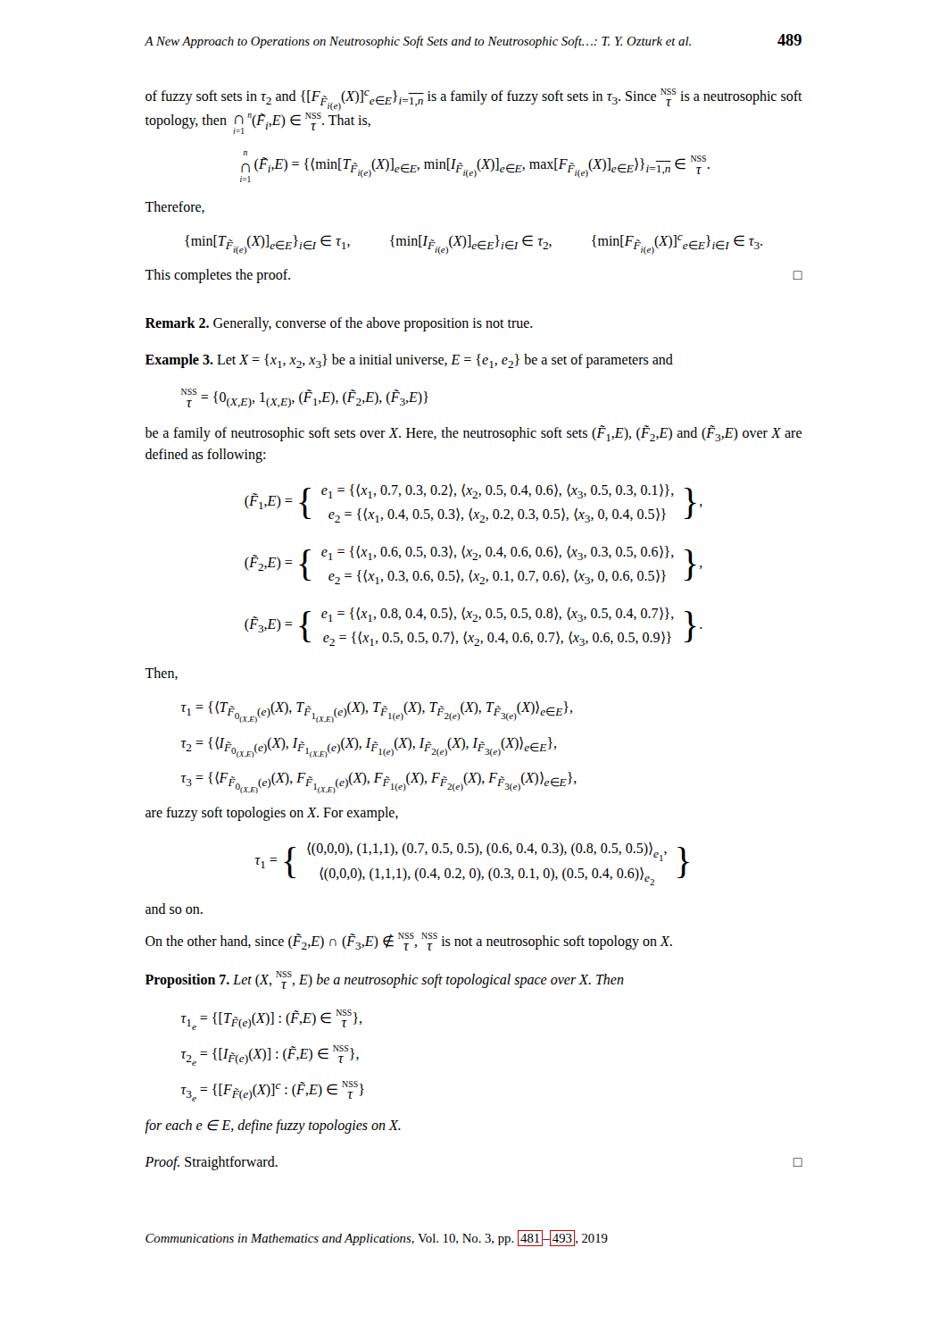A New Approach to Operations on Neutrosophic Soft Sets and to Neutrosophic Soft…: T. Y. Ozturk et al. 489
of fuzzy soft sets in τ2 and {[FF̃i(e)(X)]ce∈E}i=1,n is a family of fuzzy soft sets in τ3. Since NSS τ is a neutrosophic soft topology, then ∩i=1n(F̃i,E) ∈ NSS τ. That is,
n∩i=1(F̃i,E) = {⟨min[TF̃i(e)(X)]e∈E, min[IF̃i(e)(X)]e∈E, max[FF̃i(e)(X)]e∈E⟩}i=1,n ∈ NSS τ.
Therefore,
{min[TF̃i(e)(X)]e∈E}i∈I ∈ τ1, {min[IF̃i(e)(X)]e∈E}i∈I ∈ τ2, {min[FF̃i(e)(X)]ce∈E}i∈I ∈ τ3.
This completes the proof. □
Remark 2. Generally, converse of the above proposition is not true.
Example 3. Let X = {x1, x2, x3} be a initial universe, E = {e1, e2} be a set of parameters and
NSS τ = {0(X,E), 1(X,E), (F̃1,E), (F̃2,E), (F̃3,E)}
be a family of neutrosophic soft sets over X. Here, the neutrosophic soft sets (F̃1,E), (F̃2,E) and (F̃3,E) over X are defined as following:
(F̃1,E) = {
| e 1 = {⟨ x 1 , 0.7, 0.3, 0.2⟩, ⟨ x 2 , 0.5, 0.4, 0.6⟩, ⟨ x 3 , 0.5, 0.3, 0.1⟩}, |
| e 2 = {⟨ x 1 , 0.4, 0.5, 0.3⟩, ⟨ x 2 , 0.2, 0.3, 0.5⟩, ⟨ x 3 , 0, 0.4, 0.5⟩} |
},
(F̃2,E) = {
| e 1 = {⟨ x 1 , 0.6, 0.5, 0.3⟩, ⟨ x 2 , 0.4, 0.6, 0.6⟩, ⟨ x 3 , 0.3, 0.5, 0.6⟩}, |
| e 2 = {⟨ x 1 , 0.3, 0.6, 0.5⟩, ⟨ x 2 , 0.1, 0.7, 0.6⟩, ⟨ x 3 , 0, 0.6, 0.5⟩} |
},
(F̃3,E) = {
| e 1 = {⟨ x 1 , 0.8, 0.4, 0.5⟩, ⟨ x 2 , 0.5, 0.5, 0.8⟩, ⟨ x 3 , 0.5, 0.4, 0.7⟩}, |
| e 2 = {⟨ x 1 , 0.5, 0.5, 0.7⟩, ⟨ x 2 , 0.4, 0.6, 0.7⟩, ⟨ x 3 , 0.6, 0.5, 0.9⟩} |
}.
Then,
τ1 = {⟨TF̃0(X,E)(e)(X), TF̃1(X,E)(e)(X), TF̃1(e)(X), TF̃2(e)(X), TF̃3(e)(X)⟩e∈E},
τ2 = {⟨IF̃0(X,E)(e)(X), IF̃1(X,E)(e)(X), IF̃1(e)(X), IF̃2(e)(X), IF̃3(e)(X)⟩e∈E},
τ3 = {⟨FF̃0(X,E)(e)(X), FF̃1(X,E)(e)(X), FF̃1(e)(X), FF̃2(e)(X), FF̃3(e)(X)⟩e∈E},
are fuzzy soft topologies on X. For example,
τ1 = {
| ⟨(0,0,0), (1,1,1), (0.7, 0.5, 0.5), (0.6, 0.4, 0.3), (0.8, 0.5, 0.5)⟩ e 1 , |
| ⟨(0,0,0), (1,1,1), (0.4, 0.2, 0), (0.3, 0.1, 0), (0.5, 0.4, 0.6)⟩ e 2 |
}
and so on.
On the other hand, since (F̃2,E) ∩ (F̃3,E) ∉ NSS τ, NSS τ is not a neutrosophic soft topology on X.
Proposition 7. Let (X, NSS τ, E) be a neutrosophic soft topological space over X. Then
τ1e = {[TF̃(e)(X)] : (F̃,E) ∈ NSS τ},
τ2e = {[IF̃(e)(X)] : (F̃,E) ∈ NSS τ},
τ3e = {[FF̃(e)(X)]c : (F̃,E) ∈ NSS τ}
for each e ∈ E, define fuzzy topologies on X.
Proof. Straightforward. □
Communications in Mathematics and Applications, Vol. 10, No. 3, pp. 481–493, 2019